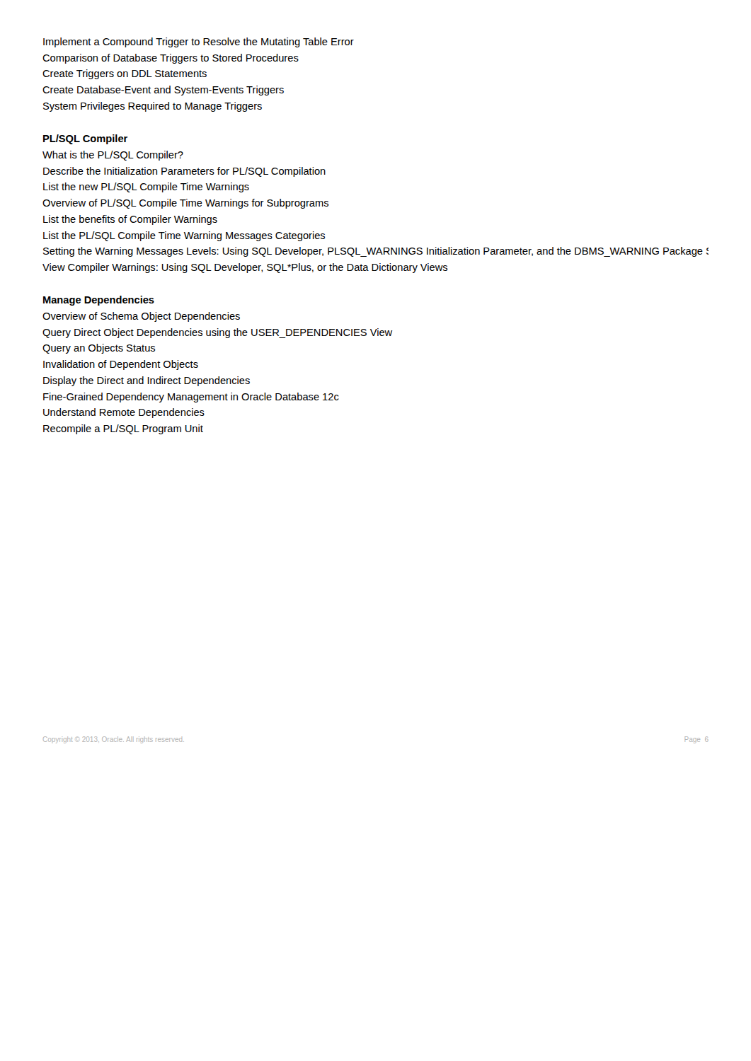Implement a Compound Trigger to Resolve the Mutating Table Error
Comparison of Database Triggers to Stored Procedures
Create Triggers on DDL Statements
Create Database-Event and System-Events Triggers
System Privileges Required to Manage Triggers
PL/SQL Compiler
What is the PL/SQL Compiler?
Describe the Initialization Parameters for PL/SQL Compilation
List the new PL/SQL Compile Time Warnings
Overview of PL/SQL Compile Time Warnings for Subprograms
List the benefits of Compiler Warnings
List the PL/SQL Compile Time Warning Messages Categories
Setting the Warning Messages Levels: Using SQL Developer, PLSQL_WARNINGS Initialization Parameter, and the DBMS_WARNING Package Subprograms
View Compiler Warnings: Using SQL Developer, SQL*Plus, or the Data Dictionary Views
Manage Dependencies
Overview of Schema Object Dependencies
Query Direct Object Dependencies using the USER_DEPENDENCIES View
Query an Objects Status
Invalidation of Dependent Objects
Display the Direct and Indirect Dependencies
Fine-Grained Dependency Management in Oracle Database 12c
Understand Remote Dependencies
Recompile a PL/SQL Program Unit
Copyright © 2013, Oracle. All rights reserved. Page 6